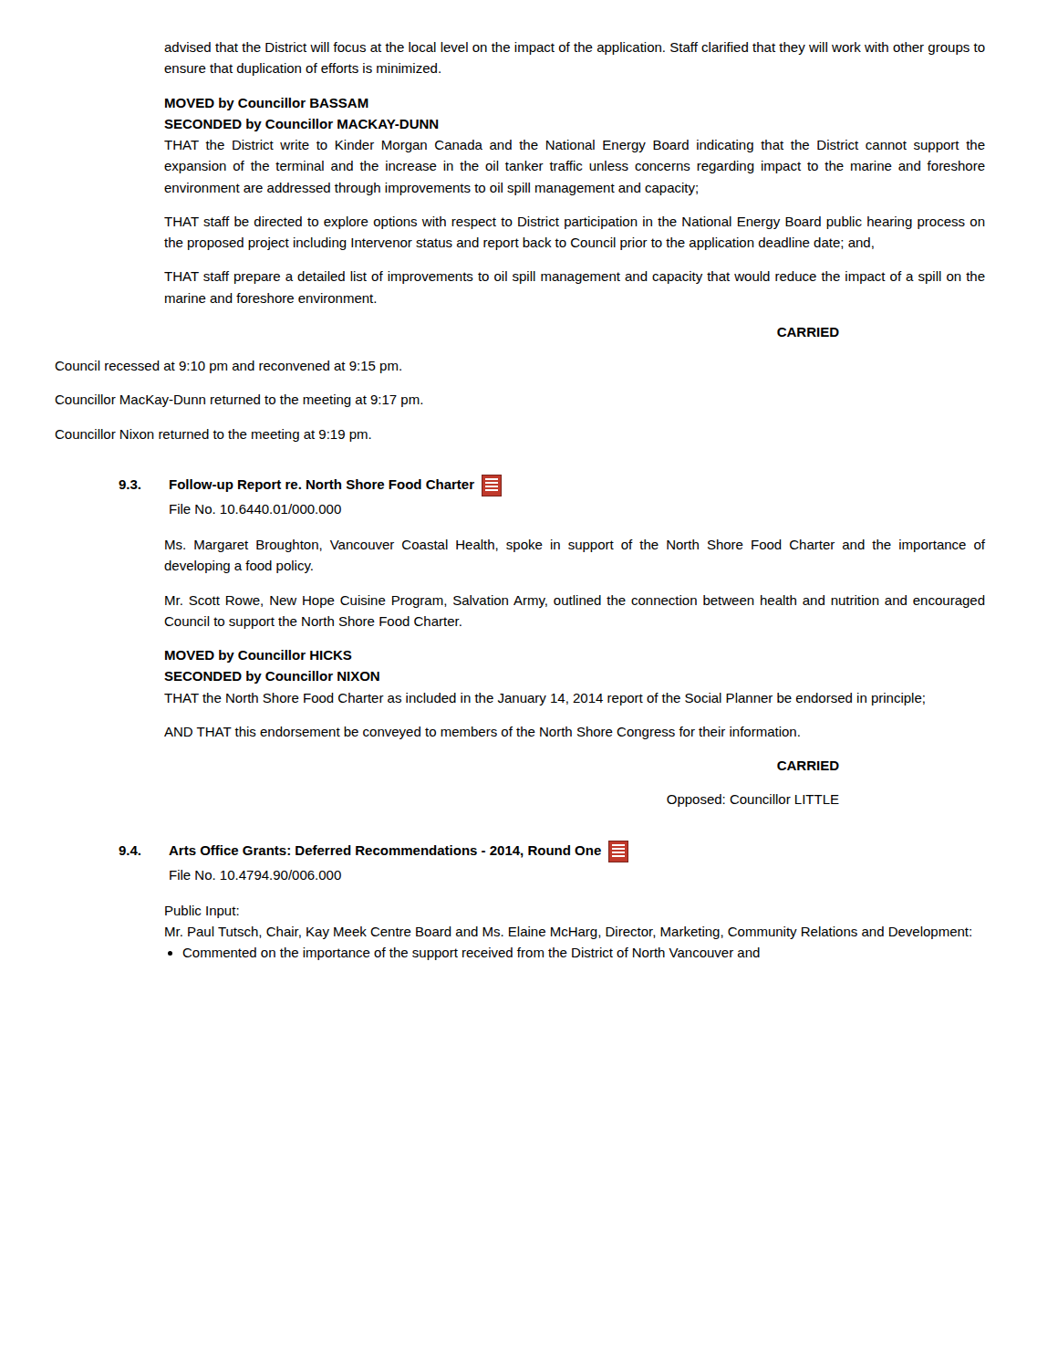advised that the District will focus at the local level on the impact of the application. Staff clarified that they will work with other groups to ensure that duplication of efforts is minimized.
MOVED by Councillor BASSAM
SECONDED by Councillor MACKAY-DUNN
THAT the District write to Kinder Morgan Canada and the National Energy Board indicating that the District cannot support the expansion of the terminal and the increase in the oil tanker traffic unless concerns regarding impact to the marine and foreshore environment are addressed through improvements to oil spill management and capacity;
THAT staff be directed to explore options with respect to District participation in the National Energy Board public hearing process on the proposed project including Intervenor status and report back to Council prior to the application deadline date; and,
THAT staff prepare a detailed list of improvements to oil spill management and capacity that would reduce the impact of a spill on the marine and foreshore environment.
CARRIED
Council recessed at 9:10 pm and reconvened at 9:15 pm.
Councillor MacKay-Dunn returned to the meeting at 9:17 pm.
Councillor Nixon returned to the meeting at 9:19 pm.
9.3. Follow-up Report re. North Shore Food Charter
File No. 10.6440.01/000.000
Ms. Margaret Broughton, Vancouver Coastal Health, spoke in support of the North Shore Food Charter and the importance of developing a food policy.
Mr. Scott Rowe, New Hope Cuisine Program, Salvation Army, outlined the connection between health and nutrition and encouraged Council to support the North Shore Food Charter.
MOVED by Councillor HICKS
SECONDED by Councillor NIXON
THAT the North Shore Food Charter as included in the January 14, 2014 report of the Social Planner be endorsed in principle;
AND THAT this endorsement be conveyed to members of the North Shore Congress for their information.
CARRIED
Opposed: Councillor LITTLE
9.4. Arts Office Grants: Deferred Recommendations - 2014, Round One
File No. 10.4794.90/006.000
Public Input:
Mr. Paul Tutsch, Chair, Kay Meek Centre Board and Ms. Elaine McHarg, Director, Marketing, Community Relations and Development:
Commented on the importance of the support received from the District of North Vancouver and